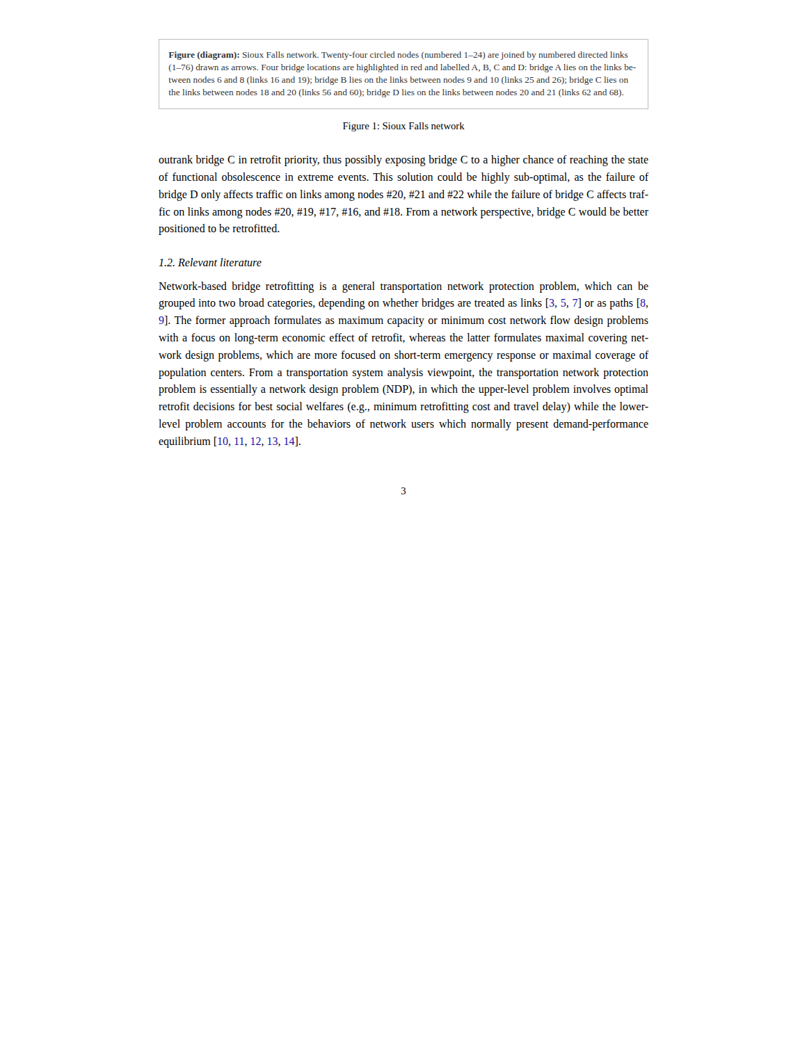Figure (diagram): Sioux Falls network. Twenty-four circled nodes (numbered 1–24) are joined by numbered directed links (1–76) drawn as arrows. Four bridge locations are highlighted in red and labelled A, B, C and D: bridge A lies on the links between nodes 6 and 8 (links 16 and 19); bridge B lies on the links between nodes 9 and 10 (links 25 and 26); bridge C lies on the links between nodes 18 and 20 (links 56 and 60); bridge D lies on the links between nodes 20 and 21 (links 62 and 68).
Figure 1: Sioux Falls network
outrank bridge C in retrofit priority, thus possibly exposing bridge C to a higher chance of reaching the state of functional obsolescence in extreme events. This solution could be highly sub-optimal, as the failure of bridge D only affects traffic on links among nodes #20, #21 and #22 while the failure of bridge C affects traffic on links among nodes #20, #19, #17, #16, and #18. From a network perspective, bridge C would be better positioned to be retrofitted.
1.2. Relevant literature
Network-based bridge retrofitting is a general transportation network protection problem, which can be grouped into two broad categories, depending on whether bridges are treated as links [3, 5, 7] or as paths [8, 9]. The former approach formulates as maximum capacity or minimum cost network flow design problems with a focus on long-term economic effect of retrofit, whereas the latter formulates maximal covering network design problems, which are more focused on short-term emergency response or maximal coverage of population centers. From a transportation system analysis viewpoint, the transportation network protection problem is essentially a network design problem (NDP), in which the upper-level problem involves optimal retrofit decisions for best social welfares (e.g., minimum retrofitting cost and travel delay) while the lower-level problem accounts for the behaviors of network users which normally present demand-performance equilibrium [10, 11, 12, 13, 14].
3